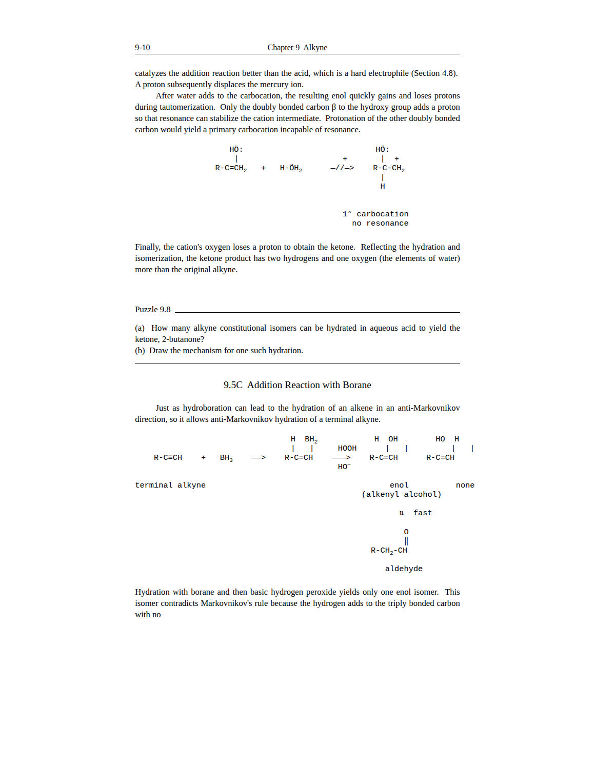9-10
Chapter 9 Alkyne
catalyzes the addition reaction better than the acid, which is a hard electrophile (Section 4.8). A proton subsequently displaces the mercury ion.
After water adds to the carbocation, the resulting enol quickly gains and loses protons during tautomerization. Only the doubly bonded carbon β to the hydroxy group adds a proton so that resonance can stabilize the cation intermediate. Protonation of the other doubly bonded carbon would yield a primary carbocation incapable of resonance.
                    HÖ:                            HÖ:
                     |                      +       |  +
                 R-C=CH2   +   H-ÖH2      —//—>    R-C-CH2
                                                    |
                                                    H


                                            1° carbocation
                                              no resonance
Finally, the cation's oxygen loses a proton to obtain the ketone. Reflecting the hydration and isomerization, the ketone product has two hydrogens and one oxygen (the elements of water) more than the original alkyne.
Puzzle 9.8
(a) How many alkyne constitutional isomers can be hydrated in aqueous acid to yield the ketone, 2-butanone?
(b) Draw the mechanism for one such hydration.
9.5C Addition Reaction with Borane
Just as hydroboration can lead to the hydration of an alkene in an anti-Markovnikov direction, so it allows anti-Markovnikov hydration of a terminal alkyne.
                                 H  BH2            H  OH        HO  H
                                 |   |     HOOH      |   |         |   |
    R-C≡CH    +   BH3    ——>    R-C=CH    ———>    R-C=CH      R-C=CH
                                           HO−

terminal alkyne                                       enol          none
                                                (alkenyl alcohol)

                                                        ⇅  fast

                                                         O
                                                         ‖
                                                  R-CH2-CH

                                                     aldehyde
Hydration with borane and then basic hydrogen peroxide yields only one enol isomer. This isomer contradicts Markovnikov's rule because the hydrogen adds to the triply bonded carbon with no